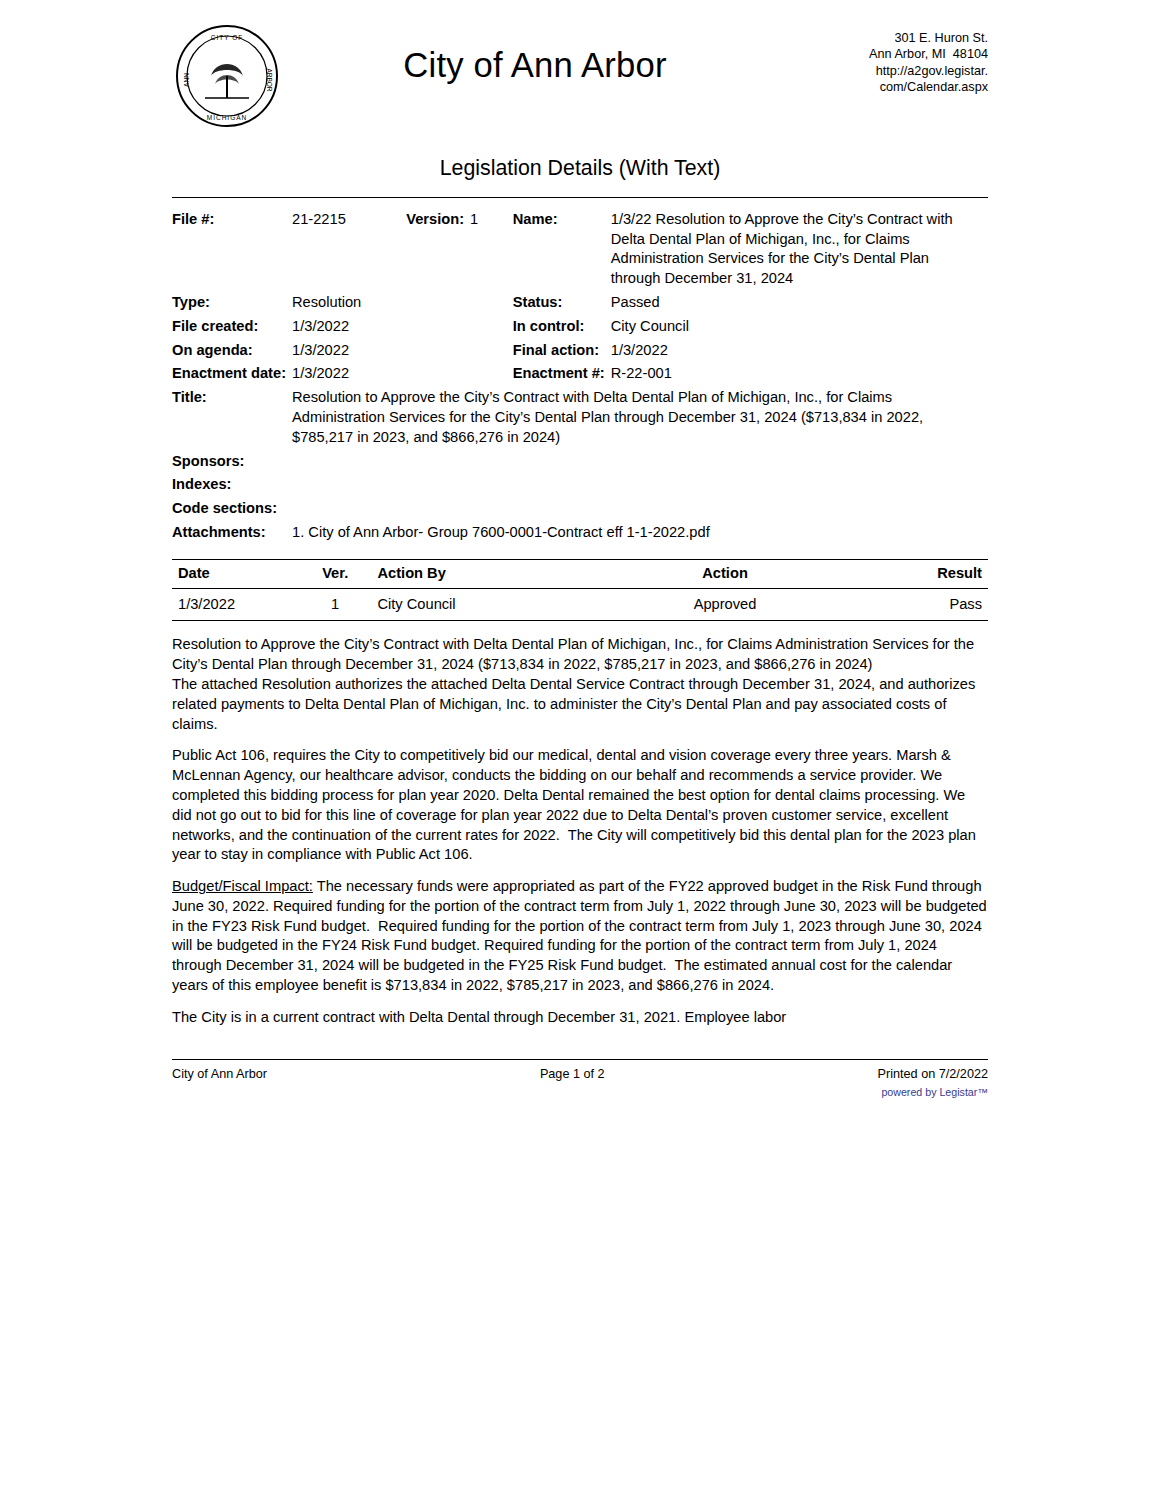CITY OF MICHIGAN ANN ARBOR
City of Ann Arbor
301 E. Huron St.
Ann Arbor, MI 48104
http://a2gov.legistar.
com/Calendar.aspx
Legislation Details (With Text)
| File #: | 21-2215 | Version: | 1 | Name: | 1/3/22 Resolution to Approve the City’s Contract with Delta Dental Plan of Michigan, Inc., for Claims Administration Services for the City’s Dental Plan through December 31, 2024 |
| Type: | Resolution | Status: | Passed |
| File created: | 1/3/2022 | In control: | City Council |
| On agenda: | 1/3/2022 | Final action: | 1/3/2022 |
| Enactment date: | 1/3/2022 | Enactment #: | R-22-001 |
| Title: | Resolution to Approve the City’s Contract with Delta Dental Plan of Michigan, Inc., for Claims Administration Services for the City’s Dental Plan through December 31, 2024 ($713,834 in 2022, $785,217 in 2023, and $866,276 in 2024) |
| Sponsors: | |
| Indexes: | |
| Code sections: | |
| Attachments: | 1. City of Ann Arbor- Group 7600-0001-Contract eff 1-1-2022.pdf |
| Date | Ver. | Action By | Action | Result |
| --- | --- | --- | --- | --- |
| 1/3/2022 | 1 | City Council | Approved | Pass |
Resolution to Approve the City’s Contract with Delta Dental Plan of Michigan, Inc., for Claims Administration Services for the City’s Dental Plan through December 31, 2024 ($713,834 in 2022, $785,217 in 2023, and $866,276 in 2024)
The attached Resolution authorizes the attached Delta Dental Service Contract through December 31, 2024, and authorizes related payments to Delta Dental Plan of Michigan, Inc. to administer the City’s Dental Plan and pay associated costs of claims.
Public Act 106, requires the City to competitively bid our medical, dental and vision coverage every three years. Marsh & McLennan Agency, our healthcare advisor, conducts the bidding on our behalf and recommends a service provider. We completed this bidding process for plan year 2020. Delta Dental remained the best option for dental claims processing. We did not go out to bid for this line of coverage for plan year 2022 due to Delta Dental’s proven customer service, excellent networks, and the continuation of the current rates for 2022. The City will competitively bid this dental plan for the 2023 plan year to stay in compliance with Public Act 106.
Budget/Fiscal Impact: The necessary funds were appropriated as part of the FY22 approved budget in the Risk Fund through June 30, 2022. Required funding for the portion of the contract term from July 1, 2022 through June 30, 2023 will be budgeted in the FY23 Risk Fund budget. Required funding for the portion of the contract term from July 1, 2023 through June 30, 2024 will be budgeted in the FY24 Risk Fund budget. Required funding for the portion of the contract term from July 1, 2024 through December 31, 2024 will be budgeted in the FY25 Risk Fund budget. The estimated annual cost for the calendar years of this employee benefit is $713,834 in 2022, $785,217 in 2023, and $866,276 in 2024.
The City is in a current contract with Delta Dental through December 31, 2021. Employee labor
City of Ann Arbor
Page 1 of 2
Printed on 7/2/2022
powered by Legistar™